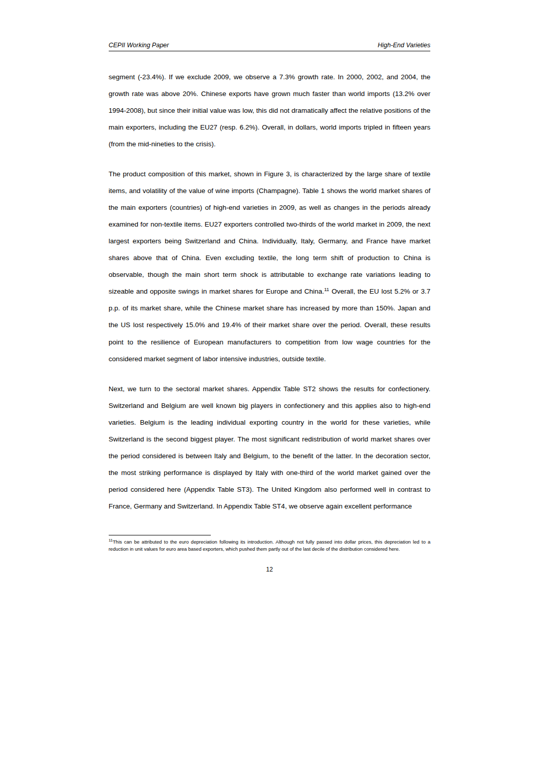CEPII Working Paper High-End Varieties
segment (-23.4%). If we exclude 2009, we observe a 7.3% growth rate. In 2000, 2002, and 2004, the growth rate was above 20%. Chinese exports have grown much faster than world imports (13.2% over 1994-2008), but since their initial value was low, this did not dramatically affect the relative positions of the main exporters, including the EU27 (resp. 6.2%). Overall, in dollars, world imports tripled in fifteen years (from the mid-nineties to the crisis).
The product composition of this market, shown in Figure 3, is characterized by the large share of textile items, and volatility of the value of wine imports (Champagne). Table 1 shows the world market shares of the main exporters (countries) of high-end varieties in 2009, as well as changes in the periods already examined for non-textile items. EU27 exporters controlled two-thirds of the world market in 2009, the next largest exporters being Switzerland and China. Individually, Italy, Germany, and France have market shares above that of China. Even excluding textile, the long term shift of production to China is observable, though the main short term shock is attributable to exchange rate variations leading to sizeable and opposite swings in market shares for Europe and China.11 Overall, the EU lost 5.2% or 3.7 p.p. of its market share, while the Chinese market share has increased by more than 150%. Japan and the US lost respectively 15.0% and 19.4% of their market share over the period. Overall, these results point to the resilience of European manufacturers to competition from low wage countries for the considered market segment of labor intensive industries, outside textile.
Next, we turn to the sectoral market shares. Appendix Table ST2 shows the results for confectionery. Switzerland and Belgium are well known big players in confectionery and this applies also to high-end varieties. Belgium is the leading individual exporting country in the world for these varieties, while Switzerland is the second biggest player. The most significant redistribution of world market shares over the period considered is between Italy and Belgium, to the benefit of the latter. In the decoration sector, the most striking performance is displayed by Italy with one-third of the world market gained over the period considered here (Appendix Table ST3). The United Kingdom also performed well in contrast to France, Germany and Switzerland. In Appendix Table ST4, we observe again excellent performance
11This can be attributed to the euro depreciation following its introduction. Although not fully passed into dollar prices, this depreciation led to a reduction in unit values for euro area based exporters, which pushed them partly out of the last decile of the distribution considered here.
12